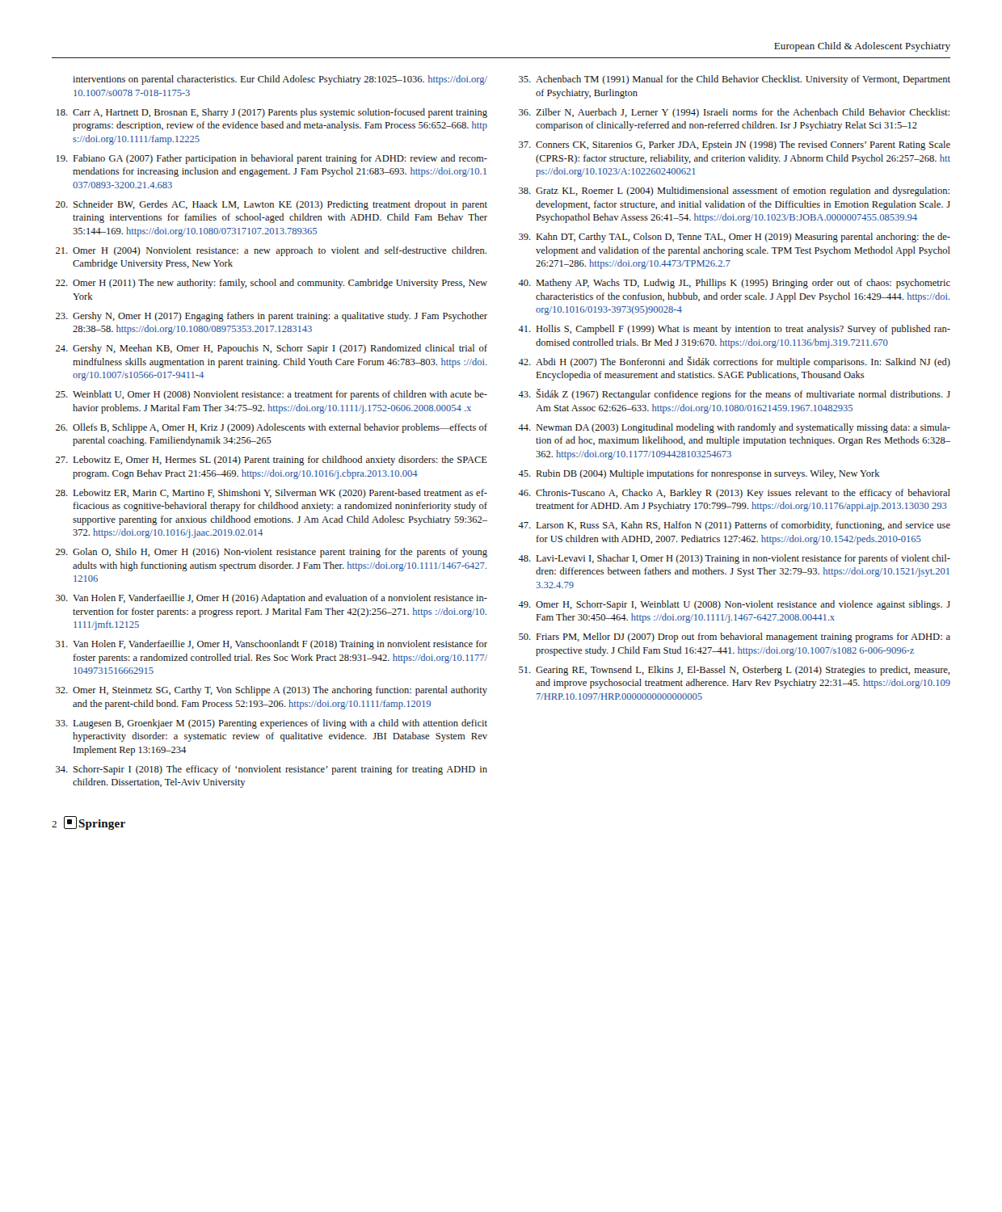European Child & Adolescent Psychiatry
interventions on parental characteristics. Eur Child Adolesc Psychiatry 28:1025–1036. https://doi.org/10.1007/s0078 7-018-1175-3
18. Carr A, Hartnett D, Brosnan E, Sharry J (2017) Parents plus systemic solution-focused parent training programs: description, review of the evidence based and meta-analysis. Fam Process 56:652–668. https://doi.org/10.1111/famp.12225
19. Fabiano GA (2007) Father participation in behavioral parent training for ADHD: review and recommendations for increasing inclusion and engagement. J Fam Psychol 21:683–693. https://doi.org/10.1037/0893-3200.21.4.683
20. Schneider BW, Gerdes AC, Haack LM, Lawton KE (2013) Predicting treatment dropout in parent training interventions for families of school-aged children with ADHD. Child Fam Behav Ther 35:144–169. https://doi.org/10.1080/07317107.2013.789365
21. Omer H (2004) Nonviolent resistance: a new approach to violent and self-destructive children. Cambridge University Press, New York
22. Omer H (2011) The new authority: family, school and community. Cambridge University Press, New York
23. Gershy N, Omer H (2017) Engaging fathers in parent training: a qualitative study. J Fam Psychother 28:38–58. https://doi.org/10.1080/08975353.2017.1283143
24. Gershy N, Meehan KB, Omer H, Papouchis N, Schorr Sapir I (2017) Randomized clinical trial of mindfulness skills augmentation in parent training. Child Youth Care Forum 46:783–803. https ://doi.org/10.1007/s10566-017-9411-4
25. Weinblatt U, Omer H (2008) Nonviolent resistance: a treatment for parents of children with acute behavior problems. J Marital Fam Ther 34:75–92. https://doi.org/10.1111/j.1752-0606.2008.00054 .x
26. Ollefs B, Schlippe A, Omer H, Kriz J (2009) Adolescents with external behavior problems—effects of parental coaching. Familiendynamik 34:256–265
27. Lebowitz E, Omer H, Hermes SL (2014) Parent training for childhood anxiety disorders: the SPACE program. Cogn Behav Pract 21:456–469. https://doi.org/10.1016/j.cbpra.2013.10.004
28. Lebowitz ER, Marin C, Martino F, Shimshoni Y, Silverman WK (2020) Parent-based treatment as efficacious as cognitive-behavioral therapy for childhood anxiety: a randomized noninferiority study of supportive parenting for anxious childhood emotions. J Am Acad Child Adolesc Psychiatry 59:362–372. https://doi.org/10.1016/j.jaac.2019.02.014
29. Golan O, Shilo H, Omer H (2016) Non-violent resistance parent training for the parents of young adults with high functioning autism spectrum disorder. J Fam Ther. https://doi.org/10.1111/1467-6427.12106
30. Van Holen F, Vanderfaeillie J, Omer H (2016) Adaptation and evaluation of a nonviolent resistance intervention for foster parents: a progress report. J Marital Fam Ther 42(2):256–271. https ://doi.org/10.1111/jmft.12125
31. Van Holen F, Vanderfaeillie J, Omer H, Vanschoonlandt F (2018) Training in nonviolent resistance for foster parents: a randomized controlled trial. Res Soc Work Pract 28:931–942. https://doi.org/10.1177/1049731516662915
32. Omer H, Steinmetz SG, Carthy T, Von Schlippe A (2013) The anchoring function: parental authority and the parent-child bond. Fam Process 52:193–206. https://doi.org/10.1111/famp.12019
33. Laugesen B, Groenkjaer M (2015) Parenting experiences of living with a child with attention deficit hyperactivity disorder: a systematic review of qualitative evidence. JBI Database System Rev Implement Rep 13:169–234
34. Schorr-Sapir I (2018) The efficacy of ‘nonviolent resistance’ parent training for treating ADHD in children. Dissertation, Tel-Aviv University
35. Achenbach TM (1991) Manual for the Child Behavior Checklist. University of Vermont, Department of Psychiatry, Burlington
36. Zilber N, Auerbach J, Lerner Y (1994) Israeli norms for the Achenbach Child Behavior Checklist: comparison of clinically-referred and non-referred children. Isr J Psychiatry Relat Sci 31:5–12
37. Conners CK, Sitarenios G, Parker JDA, Epstein JN (1998) The revised Conners’ Parent Rating Scale (CPRS-R): factor structure, reliability, and criterion validity. J Abnorm Child Psychol 26:257–268. https://doi.org/10.1023/A:1022602400621
38. Gratz KL, Roemer L (2004) Multidimensional assessment of emotion regulation and dysregulation: development, factor structure, and initial validation of the Difficulties in Emotion Regulation Scale. J Psychopathol Behav Assess 26:41–54. https://doi.org/10.1023/B:JOBA.0000007455.08539.94
39. Kahn DT, Carthy TAL, Colson D, Tenne TAL, Omer H (2019) Measuring parental anchoring: the development and validation of the parental anchoring scale. TPM Test Psychom Methodol Appl Psychol 26:271–286. https://doi.org/10.4473/TPM26.2.7
40. Matheny AP, Wachs TD, Ludwig JL, Phillips K (1995) Bringing order out of chaos: psychometric characteristics of the confusion, hubbub, and order scale. J Appl Dev Psychol 16:429–444. https://doi.org/10.1016/0193-3973(95)90028-4
41. Hollis S, Campbell F (1999) What is meant by intention to treat analysis? Survey of published randomised controlled trials. Br Med J 319:670. https://doi.org/10.1136/bmj.319.7211.670
42. Abdi H (2007) The Bonferonni and Šidák corrections for multiple comparisons. In: Salkind NJ (ed) Encyclopedia of measurement and statistics. SAGE Publications, Thousand Oaks
43. Šidák Z (1967) Rectangular confidence regions for the means of multivariate normal distributions. J Am Stat Assoc 62:626–633. https://doi.org/10.1080/01621459.1967.10482935
44. Newman DA (2003) Longitudinal modeling with randomly and systematically missing data: a simulation of ad hoc, maximum likelihood, and multiple imputation techniques. Organ Res Methods 6:328–362. https://doi.org/10.1177/1094428103254673
45. Rubin DB (2004) Multiple imputations for nonresponse in surveys. Wiley, New York
46. Chronis-Tuscano A, Chacko A, Barkley R (2013) Key issues relevant to the efficacy of behavioral treatment for ADHD. Am J Psychiatry 170:799–799. https://doi.org/10.1176/appi.ajp.2013.13030 293
47. Larson K, Russ SA, Kahn RS, Halfon N (2011) Patterns of comorbidity, functioning, and service use for US children with ADHD, 2007. Pediatrics 127:462. https://doi.org/10.1542/peds.2010-0165
48. Lavi-Levavi I, Shachar I, Omer H (2013) Training in non-violent resistance for parents of violent children: differences between fathers and mothers. J Syst Ther 32:79–93. https://doi.org/10.1521/jsyt.2013.32.4.79
49. Omer H, Schorr-Sapir I, Weinblatt U (2008) Non-violent resistance and violence against siblings. J Fam Ther 30:450–464. https ://doi.org/10.1111/j.1467-6427.2008.00441.x
50. Friars PM, Mellor DJ (2007) Drop out from behavioral management training programs for ADHD: a prospective study. J Child Fam Stud 16:427–441. https://doi.org/10.1007/s1082 6-006-9096-z
51. Gearing RE, Townsend L, Elkins J, El-Bassel N, Osterberg L (2014) Strategies to predict, measure, and improve psychosocial treatment adherence. Harv Rev Psychiatry 22:31–45. https://doi.org/10.1097/HRP.10.1097/HRP.0000000000000005
2 Springer